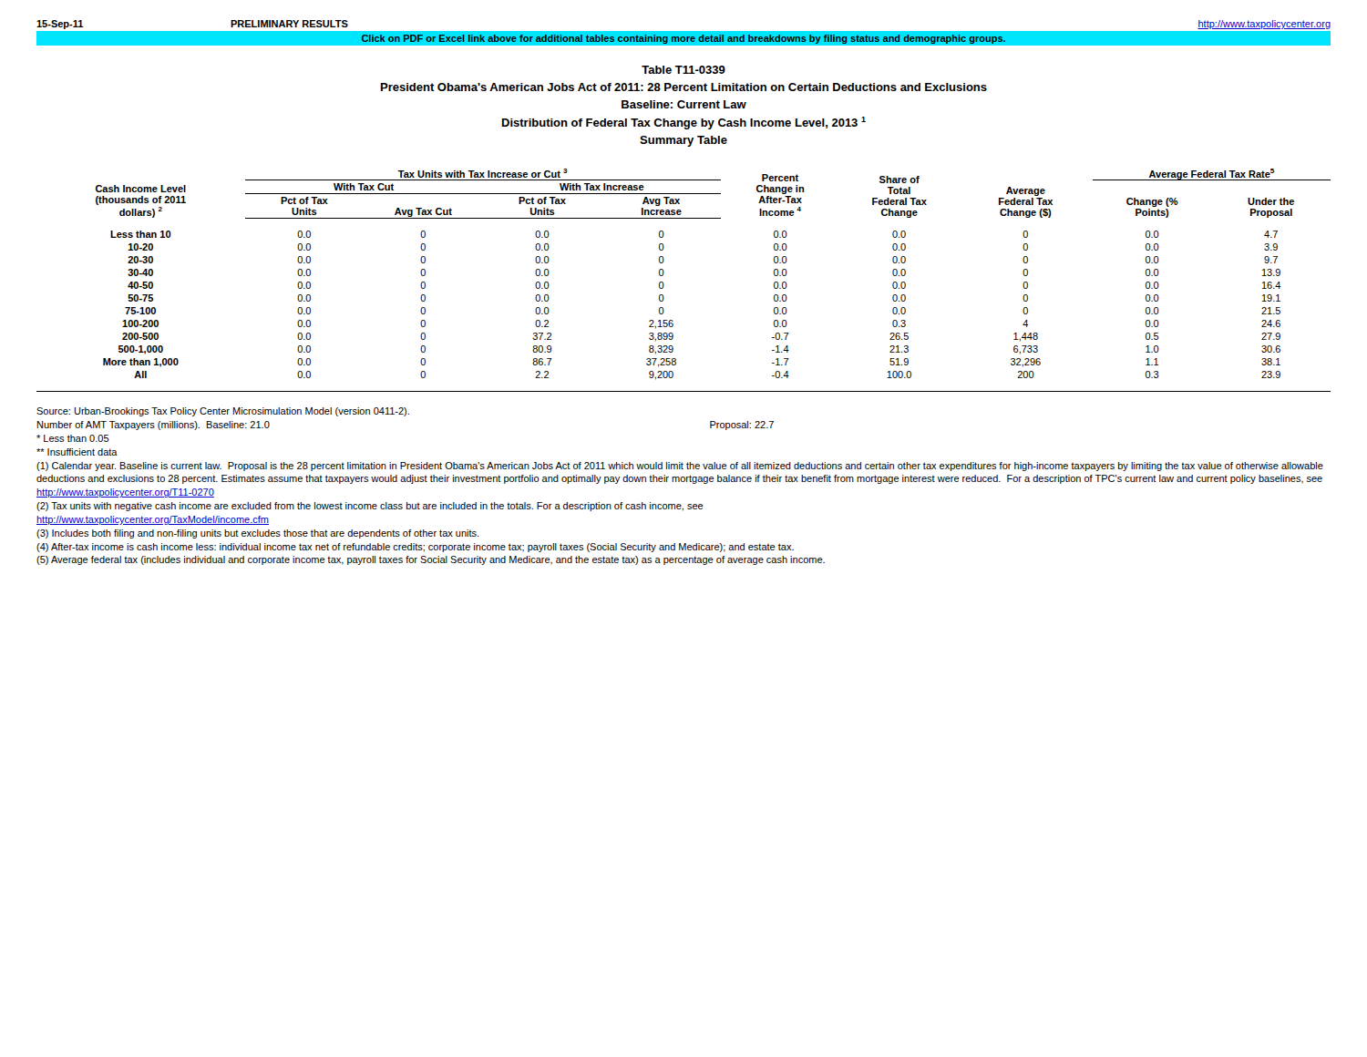15-Sep-11
PRELIMINARY RESULTS
http://www.taxpolicycenter.org
Click on PDF or Excel link above for additional tables containing more detail and breakdowns by filing status and demographic groups.
Table T11-0339
President Obama's American Jobs Act of 2011: 28 Percent Limitation on Certain Deductions and Exclusions
Baseline: Current Law
Distribution of Federal Tax Change by Cash Income Level, 2013 1
Summary Table
| Cash Income Level (thousands of 2011 dollars) 2 | Tax Units with Tax Increase or Cut 3 | Percent Change in After-Tax Income 4 | Share of Total Federal Tax Change | Average Federal Tax Change ($) | Average Federal Tax Rate 5 |
| --- | --- | --- | --- | --- | --- |
| With Tax Cut | With Tax Increase | Change (% Points) | Under the Proposal |
| Pct of Tax Units | Avg Tax Cut | Pct of Tax Units | Avg Tax Increase |
| Less than 10 | 0.0 | 0 | 0.0 | 0 | 0.0 | 0.0 | 0 | 0.0 | 4.7 |
| 10-20 | 0.0 | 0 | 0.0 | 0 | 0.0 | 0.0 | 0 | 0.0 | 3.9 |
| 20-30 | 0.0 | 0 | 0.0 | 0 | 0.0 | 0.0 | 0 | 0.0 | 9.7 |
| 30-40 | 0.0 | 0 | 0.0 | 0 | 0.0 | 0.0 | 0 | 0.0 | 13.9 |
| 40-50 | 0.0 | 0 | 0.0 | 0 | 0.0 | 0.0 | 0 | 0.0 | 16.4 |
| 50-75 | 0.0 | 0 | 0.0 | 0 | 0.0 | 0.0 | 0 | 0.0 | 19.1 |
| 75-100 | 0.0 | 0 | 0.0 | 0 | 0.0 | 0.0 | 0 | 0.0 | 21.5 |
| 100-200 | 0.0 | 0 | 0.2 | 2,156 | 0.0 | 0.3 | 4 | 0.0 | 24.6 |
| 200-500 | 0.0 | 0 | 37.2 | 3,899 | -0.7 | 26.5 | 1,448 | 0.5 | 27.9 |
| 500-1,000 | 0.0 | 0 | 80.9 | 8,329 | -1.4 | 21.3 | 6,733 | 1.0 | 30.6 |
| More than 1,000 | 0.0 | 0 | 86.7 | 37,258 | -1.7 | 51.9 | 32,296 | 1.1 | 38.1 |
| All | 0.0 | 0 | 2.2 | 9,200 | -0.4 | 100.0 | 200 | 0.3 | 23.9 |
Source: Urban-Brookings Tax Policy Center Microsimulation Model (version 0411-2).
Number of AMT Taxpayers (millions). Baseline: 21.0 Proposal: 22.7
* Less than 0.05
** Insufficient data
(1) Calendar year. Baseline is current law. Proposal is the 28 percent limitation in President Obama's American Jobs Act of 2011 which would limit the value of all itemized deductions and certain other tax expenditures for high-income taxpayers by limiting the tax value of otherwise allowable deductions and exclusions to 28 percent. Estimates assume that taxpayers would adjust their investment portfolio and optimally pay down their mortgage balance if their tax benefit from mortgage interest were reduced. For a description of TPC's current law and current policy baselines, see
http://www.taxpolicycenter.org/T11-0270
(2) Tax units with negative cash income are excluded from the lowest income class but are included in the totals. For a description of cash income, see
http://www.taxpolicycenter.org/TaxModel/income.cfm
(3) Includes both filing and non-filing units but excludes those that are dependents of other tax units.
(4) After-tax income is cash income less: individual income tax net of refundable credits; corporate income tax; payroll taxes (Social Security and Medicare); and estate tax.
(5) Average federal tax (includes individual and corporate income tax, payroll taxes for Social Security and Medicare, and the estate tax) as a percentage of average cash income.